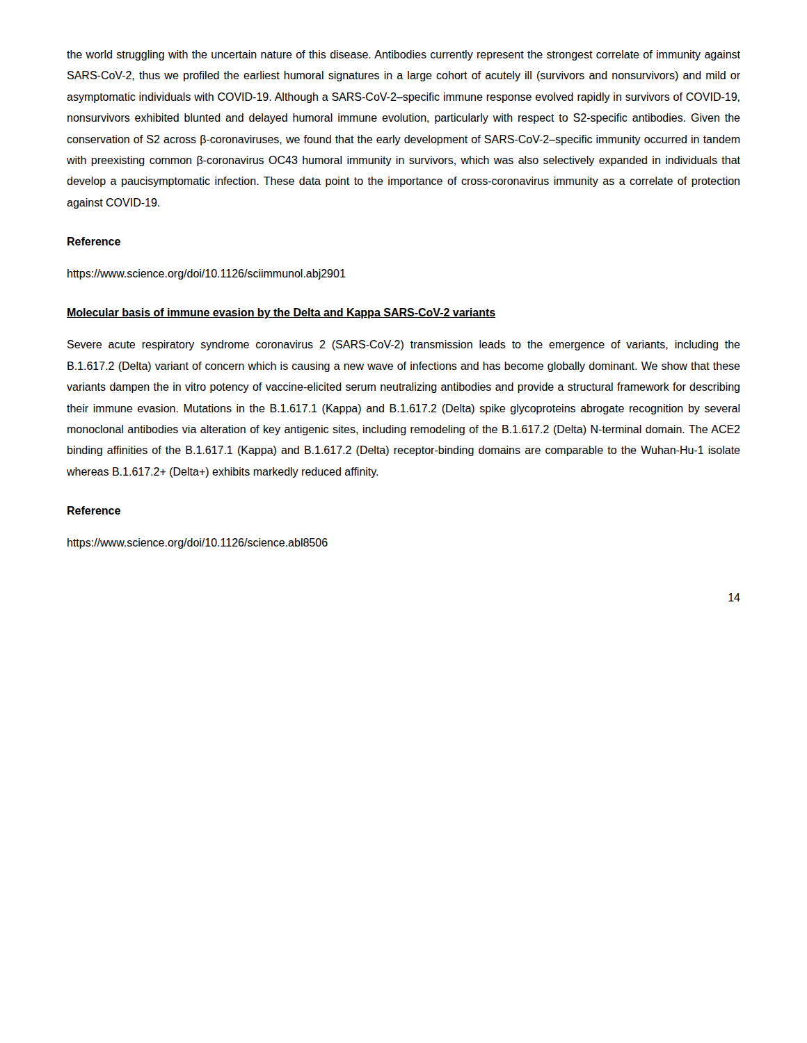the world struggling with the uncertain nature of this disease. Antibodies currently represent the strongest correlate of immunity against SARS-CoV-2, thus we profiled the earliest humoral signatures in a large cohort of acutely ill (survivors and nonsurvivors) and mild or asymptomatic individuals with COVID-19. Although a SARS-CoV-2–specific immune response evolved rapidly in survivors of COVID-19, nonsurvivors exhibited blunted and delayed humoral immune evolution, particularly with respect to S2-specific antibodies. Given the conservation of S2 across β-coronaviruses, we found that the early development of SARS-CoV-2–specific immunity occurred in tandem with preexisting common β-coronavirus OC43 humoral immunity in survivors, which was also selectively expanded in individuals that develop a paucisymptomatic infection. These data point to the importance of cross-coronavirus immunity as a correlate of protection against COVID-19.
Reference
https://www.science.org/doi/10.1126/sciimmunol.abj2901
Molecular basis of immune evasion by the Delta and Kappa SARS-CoV-2 variants
Severe acute respiratory syndrome coronavirus 2 (SARS-CoV-2) transmission leads to the emergence of variants, including the B.1.617.2 (Delta) variant of concern which is causing a new wave of infections and has become globally dominant. We show that these variants dampen the in vitro potency of vaccine-elicited serum neutralizing antibodies and provide a structural framework for describing their immune evasion. Mutations in the B.1.617.1 (Kappa) and B.1.617.2 (Delta) spike glycoproteins abrogate recognition by several monoclonal antibodies via alteration of key antigenic sites, including remodeling of the B.1.617.2 (Delta) N-terminal domain. The ACE2 binding affinities of the B.1.617.1 (Kappa) and B.1.617.2 (Delta) receptor-binding domains are comparable to the Wuhan-Hu-1 isolate whereas B.1.617.2+ (Delta+) exhibits markedly reduced affinity.
Reference
https://www.science.org/doi/10.1126/science.abl8506
14